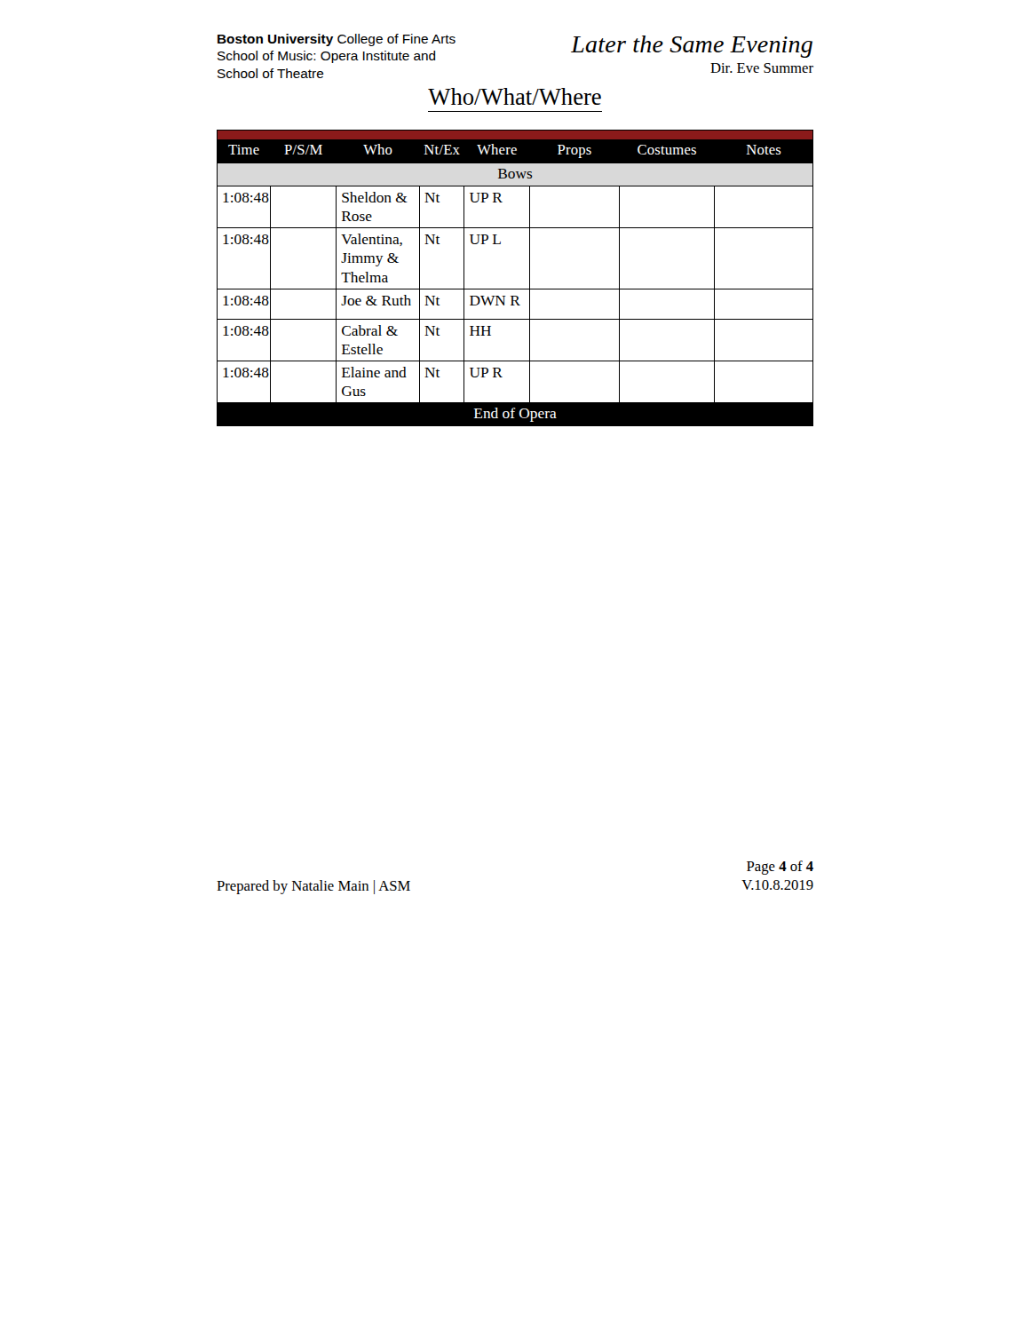Boston University College of Fine Arts
School of Music: Opera Institute and
School of Theatre
Later the Same Evening
Dir. Eve Summer
Who/What/Where
| Time | P/S/M | Who | Nt/Ex | Where | Props | Costumes | Notes |
| Bows |
| 1:08:48 | | Sheldon & Rose | Nt | UP R | | | |
| 1:08:48 | | Valentina, Jimmy & Thelma | Nt | UP L | | | |
| 1:08:48 | | Joe & Ruth | Nt | DWN R | | | |
| 1:08:48 | | Cabral & Estelle | Nt | HH | | | |
| 1:08:48 | | Elaine and Gus | Nt | UP R | | | |
| End of Opera |
Prepared by Natalie Main | ASM
Page 4 of 4
V.10.8.2019